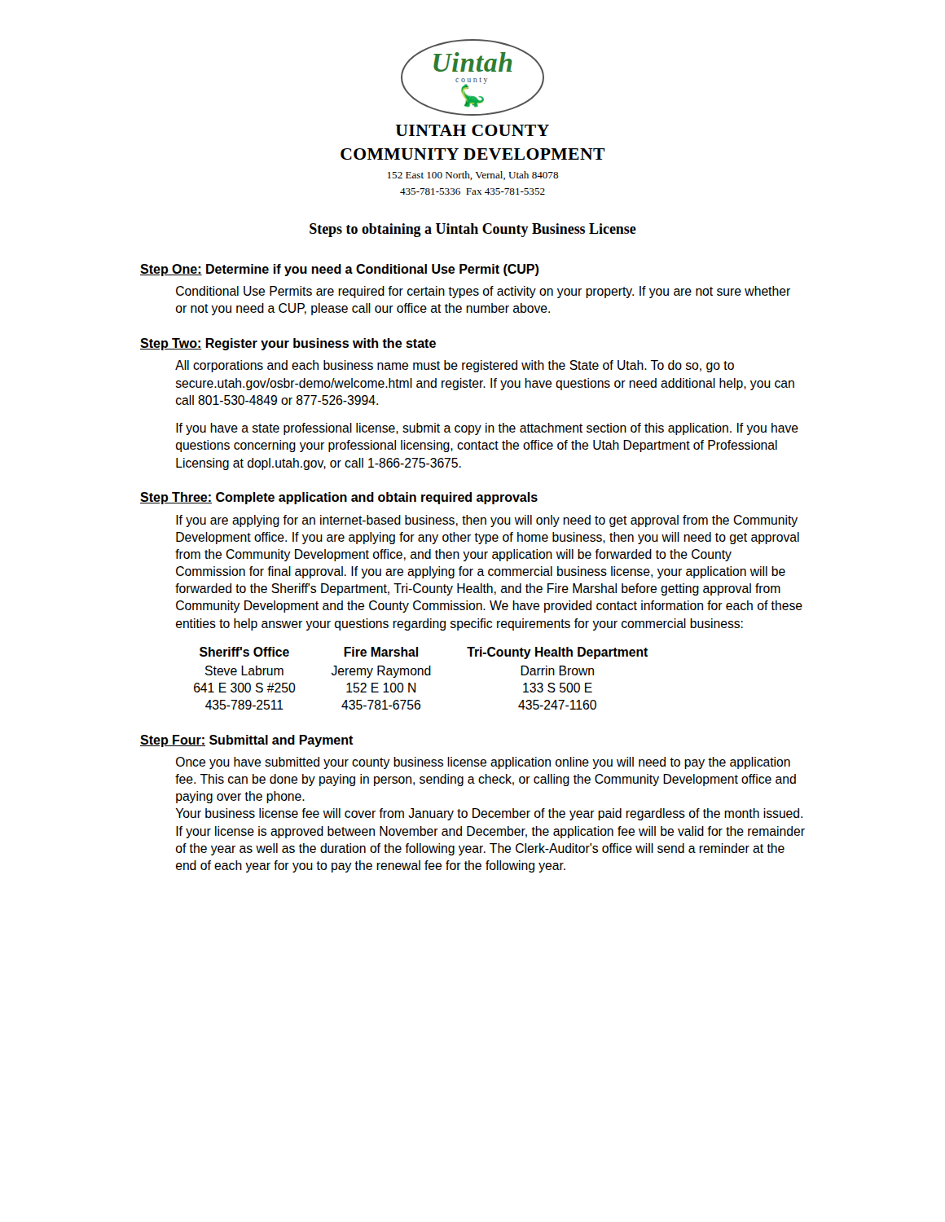Uintah
county
🦕
UINTAH COUNTY
COMMUNITY DEVELOPMENT
152 East 100 North, Vernal, Utah 84078
435-781-5336 Fax 435-781-5352
Steps to obtaining a Uintah County Business License
Step One: Determine if you need a Conditional Use Permit (CUP)
Conditional Use Permits are required for certain types of activity on your property. If you are not sure whether or not you need a CUP, please call our office at the number above.
Step Two: Register your business with the state
All corporations and each business name must be registered with the State of Utah. To do so, go to secure.utah.gov/osbr-demo/welcome.html and register. If you have questions or need additional help, you can call 801-530-4849 or 877-526-3994.
If you have a state professional license, submit a copy in the attachment section of this application. If you have questions concerning your professional licensing, contact the office of the Utah Department of Professional Licensing at dopl.utah.gov, or call 1-866-275-3675.
Step Three: Complete application and obtain required approvals
If you are applying for an internet-based business, then you will only need to get approval from the Community Development office. If you are applying for any other type of home business, then you will need to get approval from the Community Development office, and then your application will be forwarded to the County Commission for final approval. If you are applying for a commercial business license, your application will be forwarded to the Sheriff's Department, Tri-County Health, and the Fire Marshal before getting approval from Community Development and the County Commission. We have provided contact information for each of these entities to help answer your questions regarding specific requirements for your commercial business:
| Sheriff's Office | Fire Marshal | Tri-County Health Department |
| --- | --- | --- |
| Steve Labrum | Jeremy Raymond | Darrin Brown |
| 641 E 300 S #250 | 152 E 100 N | 133 S 500 E |
| 435-789-2511 | 435-781-6756 | 435-247-1160 |
Step Four: Submittal and Payment
Once you have submitted your county business license application online you will need to pay the application fee. This can be done by paying in person, sending a check, or calling the Community Development office and paying over the phone.
Your business license fee will cover from January to December of the year paid regardless of the month issued. If your license is approved between November and December, the application fee will be valid for the remainder of the year as well as the duration of the following year. The Clerk-Auditor's office will send a reminder at the end of each year for you to pay the renewal fee for the following year.